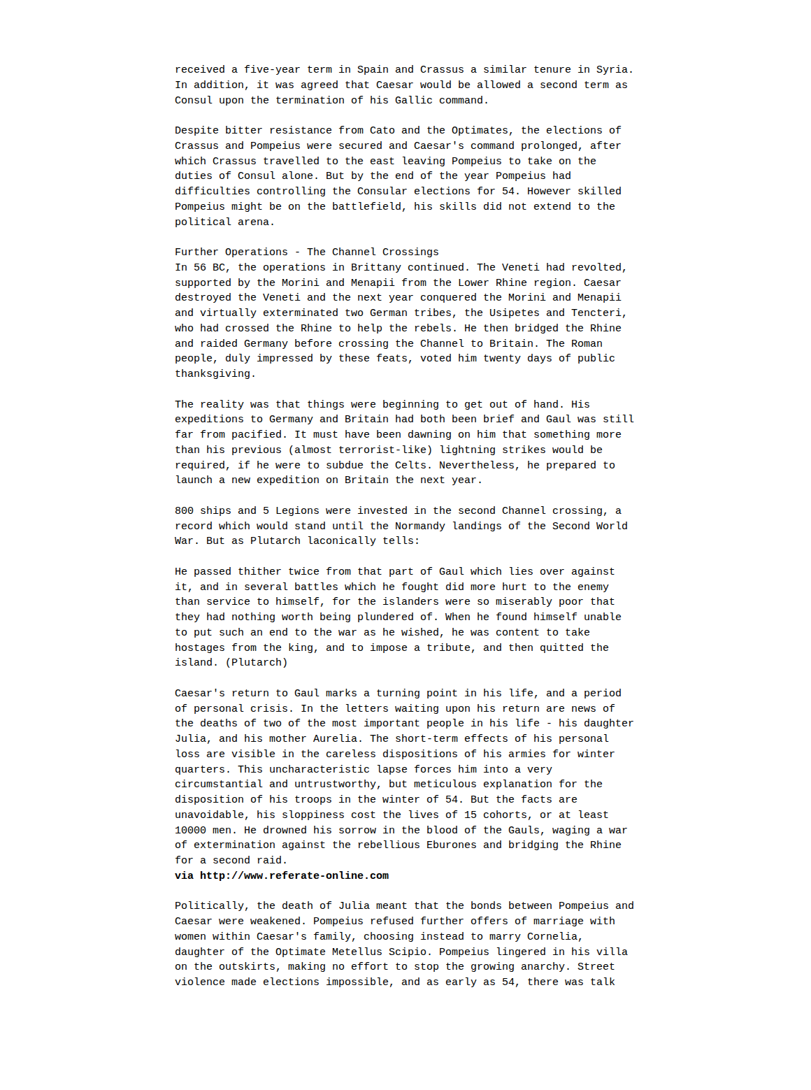received a five-year term in Spain and Crassus a similar tenure in Syria. In addition, it was agreed that Caesar would be allowed a second term as Consul upon the termination of his Gallic command.
Despite bitter resistance from Cato and the Optimates, the elections of Crassus and Pompeius were secured and Caesar's command prolonged, after which Crassus travelled to the east leaving Pompeius to take on the duties of Consul alone. But by the end of the year Pompeius had difficulties controlling the Consular elections for 54. However skilled Pompeius might be on the battlefield, his skills did not extend to the political arena.
Further Operations - The Channel Crossings
In 56 BC, the operations in Brittany continued. The Veneti had revolted, supported by the Morini and Menapii from the Lower Rhine region. Caesar destroyed the Veneti and the next year conquered the Morini and Menapii and virtually exterminated two German tribes, the Usipetes and Tencteri, who had crossed the Rhine to help the rebels. He then bridged the Rhine and raided Germany before crossing the Channel to Britain. The Roman people, duly impressed by these feats, voted him twenty days of public thanksgiving.
The reality was that things were beginning to get out of hand. His expeditions to Germany and Britain had both been brief and Gaul was still far from pacified. It must have been dawning on him that something more than his previous (almost terrorist-like) lightning strikes would be required, if he were to subdue the Celts. Nevertheless, he prepared to launch a new expedition on Britain the next year.
800 ships and 5 Legions were invested in the second Channel crossing, a record which would stand until the Normandy landings of the Second World War. But as Plutarch laconically tells:
He passed thither twice from that part of Gaul which lies over against it, and in several battles which he fought did more hurt to the enemy than service to himself, for the islanders were so miserably poor that they had nothing worth being plundered of. When he found himself unable to put such an end to the war as he wished, he was content to take hostages from the king, and to impose a tribute, and then quitted the island. (Plutarch)
Caesar's return to Gaul marks a turning point in his life, and a period of personal crisis. In the letters waiting upon his return are news of the deaths of two of the most important people in his life - his daughter Julia, and his mother Aurelia. The short-term effects of his personal loss are visible in the careless dispositions of his armies for winter quarters. This uncharacteristic lapse forces him into a very circumstantial and untrustworthy, but meticulous explanation for the disposition of his troops in the winter of 54. But the facts are unavoidable, his sloppiness cost the lives of 15 cohorts, or at least 10000 men. He drowned his sorrow in the blood of the Gauls, waging a war of extermination against the rebellious Eburones and bridging the Rhine for a second raid.
via http://www.referate-online.com
Politically, the death of Julia meant that the bonds between Pompeius and Caesar were weakened. Pompeius refused further offers of marriage with women within Caesar's family, choosing instead to marry Cornelia, daughter of the Optimate Metellus Scipio. Pompeius lingered in his villa on the outskirts, making no effort to stop the growing anarchy. Street violence made elections impossible, and as early as 54, there was talk